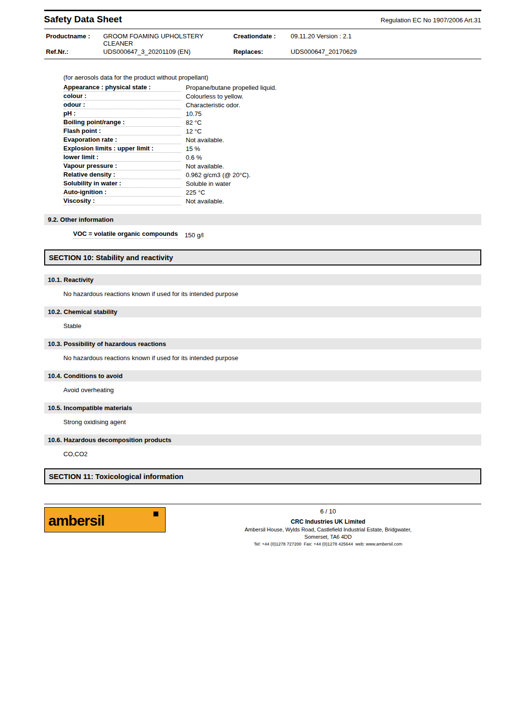Safety Data Sheet
Regulation EC No 1907/2006 Art.31
| Productname : | GROOM FOAMING UPHOLSTERY CLEANER | Creationdate : | 09.11.20 Version : 2.1 |
| Ref.Nr.: | UDS000647_3_20201109 (EN) | Replaces: | UDS000647_20170629 |
(for aerosols data for the product without propellant)
| Appearance : physical state : | Propane/butane propelled liquid. |
| colour : | Colourless to yellow. |
| odour : | Characteristic odor. |
| pH : | 10.75 |
| Boiling point/range : | 82 °C |
| Flash point : | 12 °C |
| Evaporation rate : | Not available. |
| Explosion limits : upper limit : | 15 % |
| lower limit : | 0.6 % |
| Vapour pressure : | Not available. |
| Relative density : | 0.962 g/cm3 (@ 20°C). |
| Solubility in water : | Soluble in water |
| Auto-ignition : | 225 °C |
| Viscosity : | Not available. |
9.2. Other information
VOC = volatile organic compounds
150 g/l
SECTION 10: Stability and reactivity
10.1. Reactivity
No hazardous reactions known if used for its intended purpose
10.2. Chemical stability
Stable
10.3. Possibility of hazardous reactions
No hazardous reactions known if used for its intended purpose
10.4. Conditions to avoid
Avoid overheating
10.5. Incompatible materials
Strong oxidising agent
10.6. Hazardous decomposition products
CO,CO2
SECTION 11: Toxicological information
ambersil
6 / 10
CRC Industries UK Limited
Ambersil House, Wylds Road, Castlefield Industrial Estate, Bridgwater,
Somerset, TA6 4DD
Tel: +44 (0)1278 727200 Fax: +44 (0)1278 425644 web: www.ambersil.com